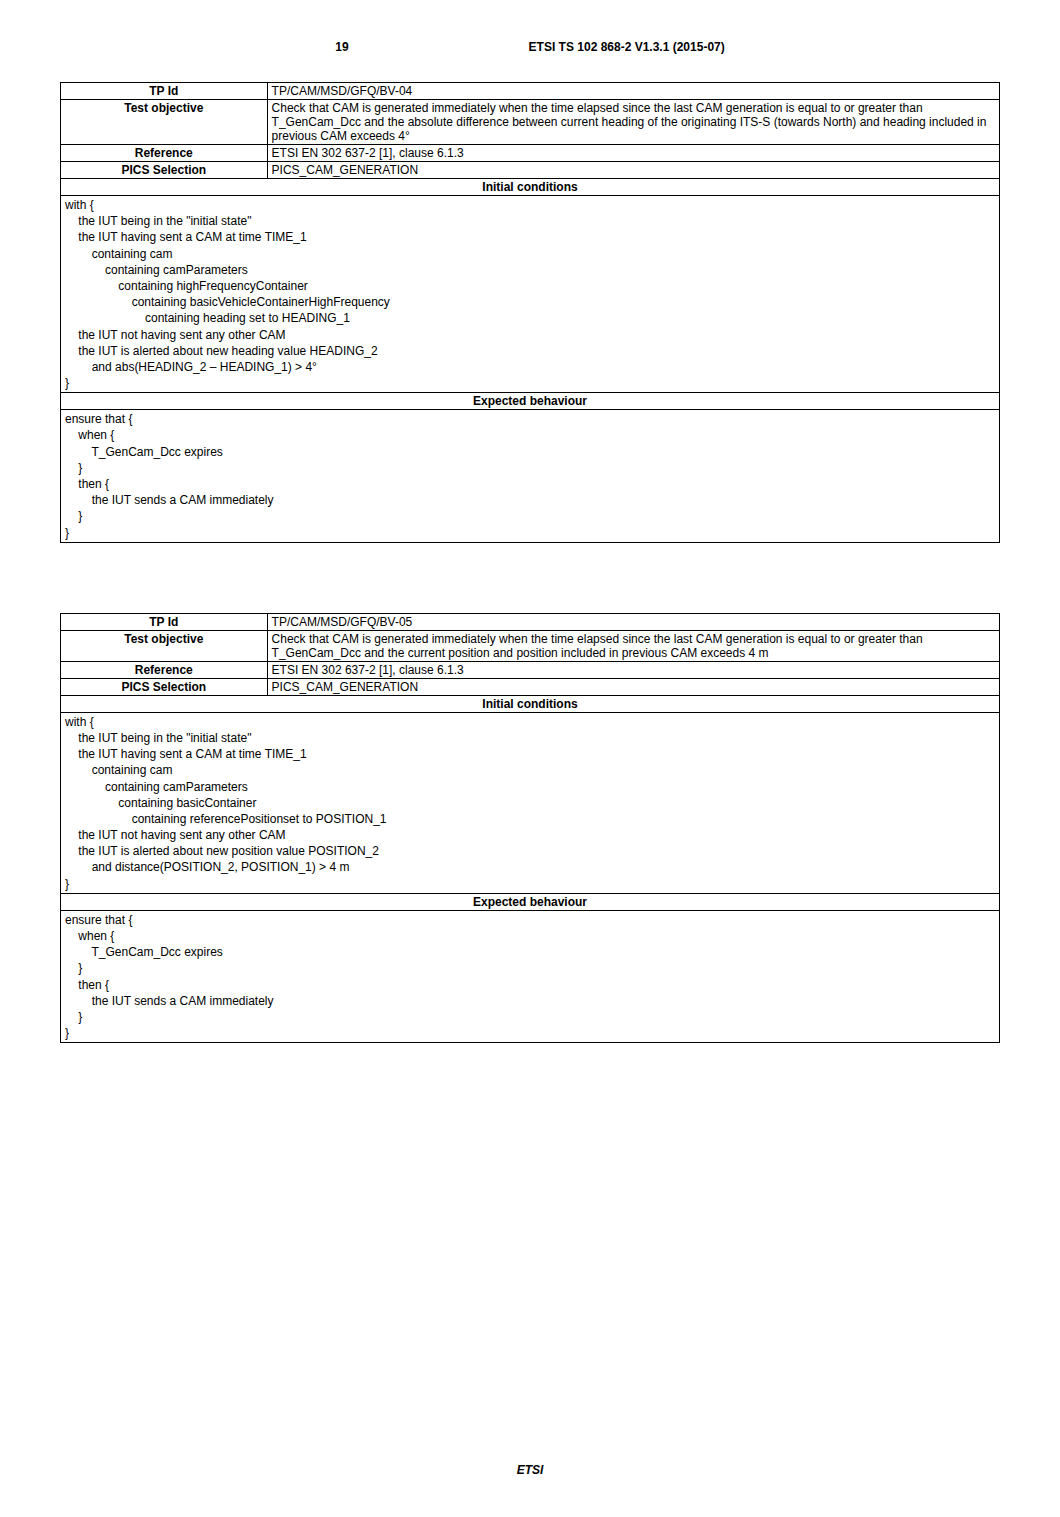19 ETSI TS 102 868-2 V1.3.1 (2015-07)
| TP Id | TP/CAM/MSD/GFQ/BV-04 |
| Test objective | Check that CAM is generated immediately when the time elapsed since the last CAM generation is equal to or greater than T_GenCam_Dcc and the absolute difference between current heading of the originating ITS-S (towards North) and heading included in previous CAM exceeds 4° |
| Reference | ETSI EN 302 637-2 [1], clause 6.1.3 |
| PICS Selection | PICS_CAM_GENERATION |
| Initial conditions |
| with { the IUT being in the "initial state" the IUT having sent a CAM at time TIME_1 containing cam containing camParameters containing highFrequencyContainer containing basicVehicleContainerHighFrequency containing heading set to HEADING_1 the IUT not having sent any other CAM the IUT is alerted about new heading value HEADING_2 and abs(HEADING_2 – HEADING_1) > 4° } |
| Expected behaviour |
| ensure that { when { T_GenCam_Dcc expires } then { the IUT sends a CAM immediately } } |
| TP Id | TP/CAM/MSD/GFQ/BV-05 |
| Test objective | Check that CAM is generated immediately when the time elapsed since the last CAM generation is equal to or greater than T_GenCam_Dcc and the current position and position included in previous CAM exceeds 4 m |
| Reference | ETSI EN 302 637-2 [1], clause 6.1.3 |
| PICS Selection | PICS_CAM_GENERATION |
| Initial conditions |
| with { the IUT being in the "initial state" the IUT having sent a CAM at time TIME_1 containing cam containing camParameters containing basicContainer containing referencePositionset to POSITION_1 the IUT not having sent any other CAM the IUT is alerted about new position value POSITION_2 and distance(POSITION_2, POSITION_1) > 4 m } |
| Expected behaviour |
| ensure that { when { T_GenCam_Dcc expires } then { the IUT sends a CAM immediately } } |
ETSI